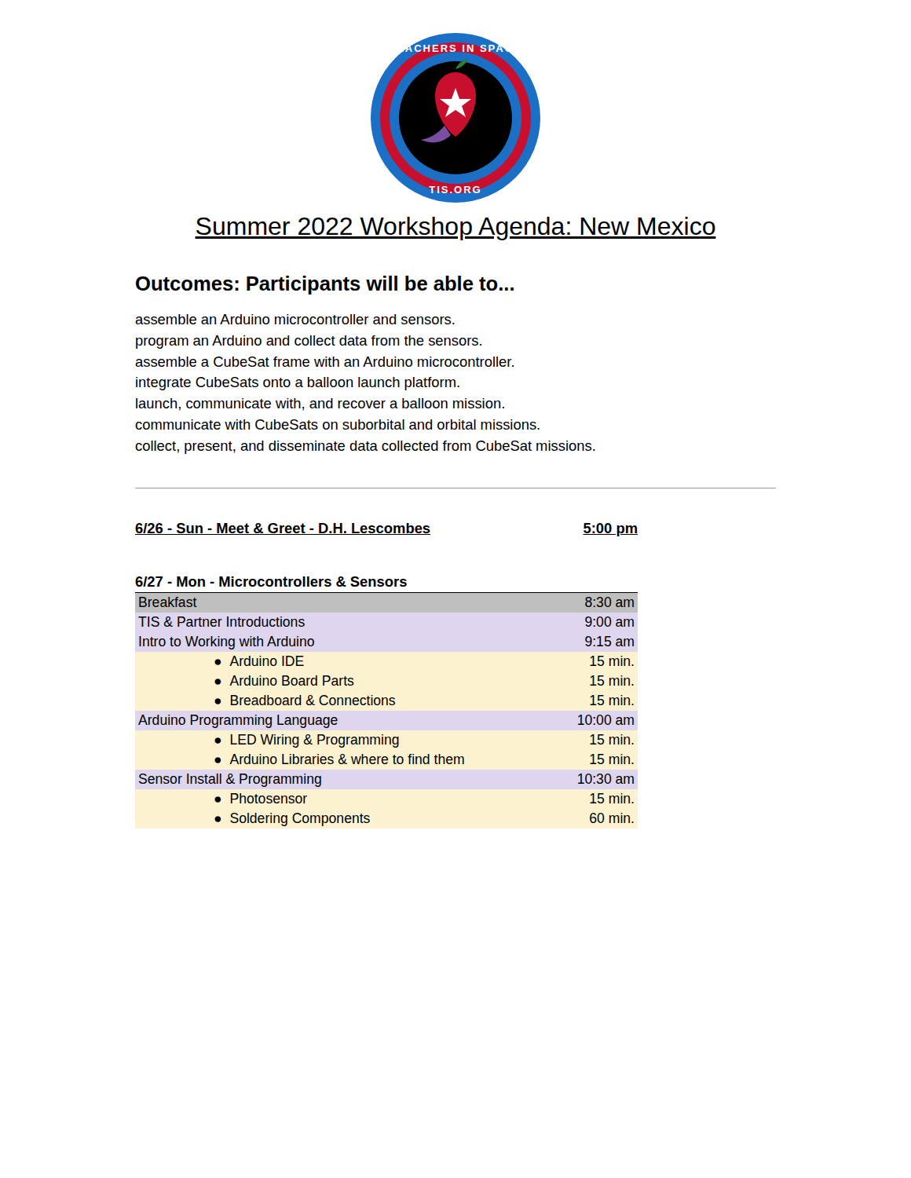TEACHERS IN SPACE TIS.ORG
Summer 2022 Workshop Agenda: New Mexico
Outcomes: Participants will be able to...
assemble an Arduino microcontroller and sensors.
program an Arduino and collect data from the sensors.
assemble a CubeSat frame with an Arduino microcontroller.
integrate CubeSats onto a balloon launch platform.
launch, communicate with, and recover a balloon mission.
communicate with CubeSats on suborbital and orbital missions.
collect, present, and disseminate data collected from CubeSat missions.
6/26 - Sun - Meet & Greet - D.H. Lescombes 5:00 pm
6/27 - Mon - Microcontrollers & Sensors
| Breakfast | 8:30 am |
| TIS & Partner Introductions | 9:00 am |
| Intro to Working with Arduino | 9:15 am |
| ● Arduino IDE | 15 min. |
| ● Arduino Board Parts | 15 min. |
| ● Breadboard & Connections | 15 min. |
| Arduino Programming Language | 10:00 am |
| ● LED Wiring & Programming | 15 min. |
| ● Arduino Libraries & where to find them | 15 min. |
| Sensor Install & Programming | 10:30 am |
| ● Photosensor | 15 min. |
| ● Soldering Components | 60 min. |